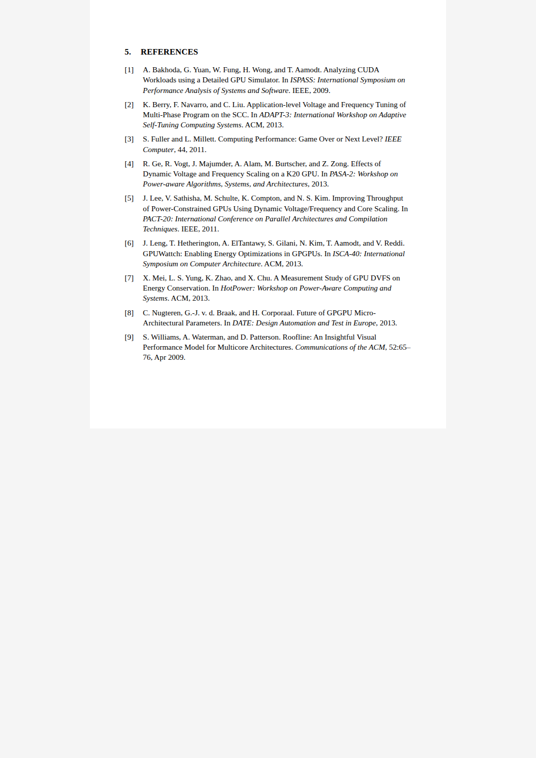5. REFERENCES
[1] A. Bakhoda, G. Yuan, W. Fung, H. Wong, and T. Aamodt. Analyzing CUDA Workloads using a Detailed GPU Simulator. In ISPASS: International Symposium on Performance Analysis of Systems and Software. IEEE, 2009.
[2] K. Berry, F. Navarro, and C. Liu. Application-level Voltage and Frequency Tuning of Multi-Phase Program on the SCC. In ADAPT-3: International Workshop on Adaptive Self-Tuning Computing Systems. ACM, 2013.
[3] S. Fuller and L. Millett. Computing Performance: Game Over or Next Level? IEEE Computer, 44, 2011.
[4] R. Ge, R. Vogt, J. Majumder, A. Alam, M. Burtscher, and Z. Zong. Effects of Dynamic Voltage and Frequency Scaling on a K20 GPU. In PASA-2: Workshop on Power-aware Algorithms, Systems, and Architectures, 2013.
[5] J. Lee, V. Sathisha, M. Schulte, K. Compton, and N. S. Kim. Improving Throughput of Power-Constrained GPUs Using Dynamic Voltage/Frequency and Core Scaling. In PACT-20: International Conference on Parallel Architectures and Compilation Techniques. IEEE, 2011.
[6] J. Leng, T. Hetherington, A. ElTantawy, S. Gilani, N. Kim, T. Aamodt, and V. Reddi. GPUWattch: Enabling Energy Optimizations in GPGPUs. In ISCA-40: International Symposium on Computer Architecture. ACM, 2013.
[7] X. Mei, L. S. Yung, K. Zhao, and X. Chu. A Measurement Study of GPU DVFS on Energy Conservation. In HotPower: Workshop on Power-Aware Computing and Systems. ACM, 2013.
[8] C. Nugteren, G.-J. v. d. Braak, and H. Corporaal. Future of GPGPU Micro-Architectural Parameters. In DATE: Design Automation and Test in Europe, 2013.
[9] S. Williams, A. Waterman, and D. Patterson. Roofline: An Insightful Visual Performance Model for Multicore Architectures. Communications of the ACM, 52:65–76, Apr 2009.